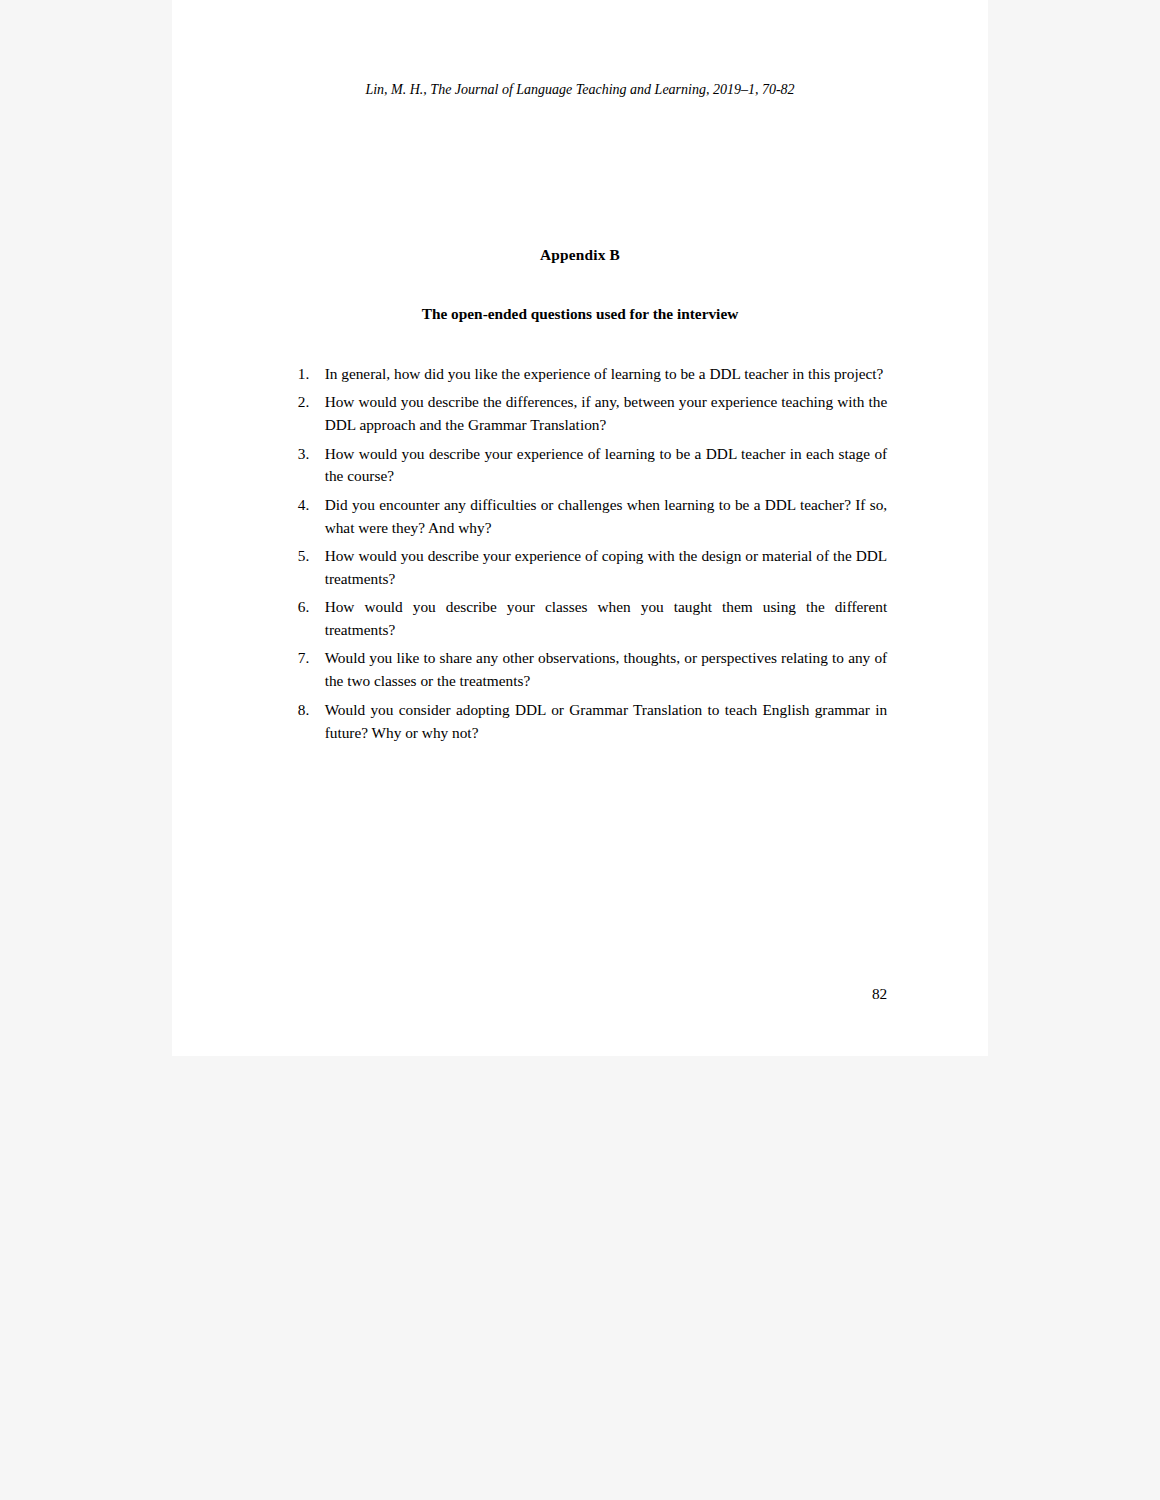Lin, M. H., The Journal of Language Teaching and Learning, 2019–1, 70-82
Appendix B
The open-ended questions used for the interview
In general, how did you like the experience of learning to be a DDL teacher in this project?
How would you describe the differences, if any, between your experience teaching with the DDL approach and the Grammar Translation?
How would you describe your experience of learning to be a DDL teacher in each stage of the course?
Did you encounter any difficulties or challenges when learning to be a DDL teacher? If so, what were they? And why?
How would you describe your experience of coping with the design or material of the DDL treatments?
How would you describe your classes when you taught them using the different treatments?
Would you like to share any other observations, thoughts, or perspectives relating to any of the two classes or the treatments?
Would you consider adopting DDL or Grammar Translation to teach English grammar in future? Why or why not?
82